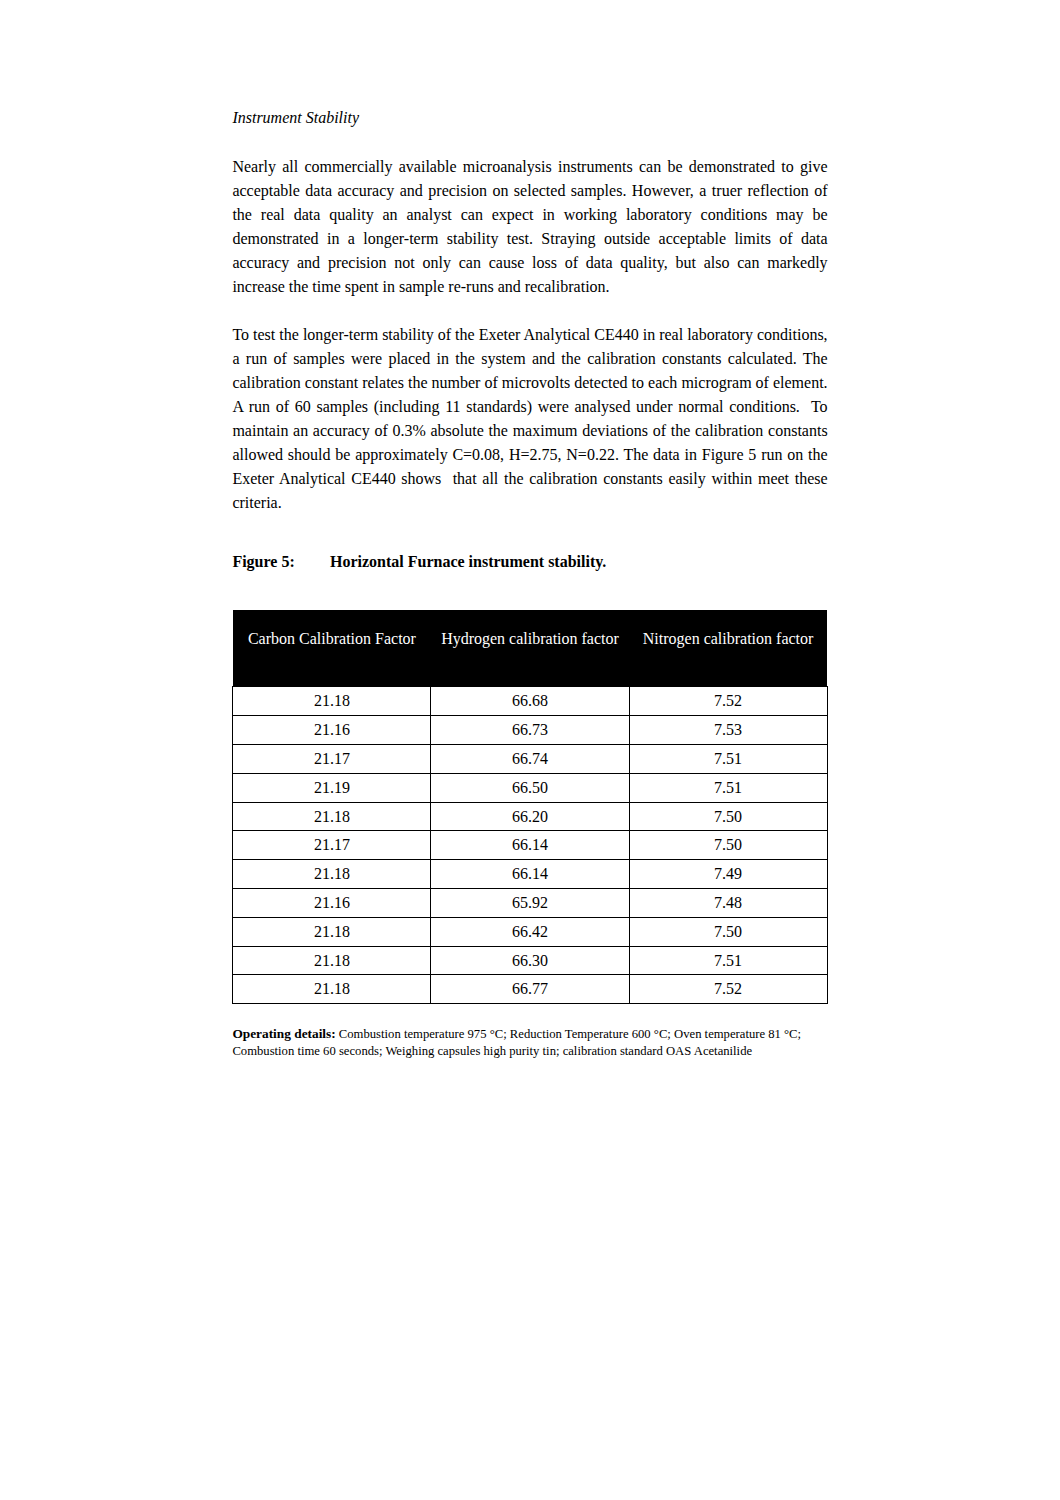Instrument Stability
Nearly all commercially available microanalysis instruments can be demonstrated to give acceptable data accuracy and precision on selected samples. However, a truer reflection of the real data quality an analyst can expect in working laboratory conditions may be demonstrated in a longer-term stability test. Straying outside acceptable limits of data accuracy and precision not only can cause loss of data quality, but also can markedly increase the time spent in sample re-runs and recalibration.
To test the longer-term stability of the Exeter Analytical CE440 in real laboratory conditions, a run of samples were placed in the system and the calibration constants calculated. The calibration constant relates the number of microvolts detected to each microgram of element. A run of 60 samples (including 11 standards) were analysed under normal conditions. To maintain an accuracy of 0.3% absolute the maximum deviations of the calibration constants allowed should be approximately C=0.08, H=2.75, N=0.22. The data in Figure 5 run on the Exeter Analytical CE440 shows that all the calibration constants easily within meet these criteria.
Figure 5: Horizontal Furnace instrument stability.
| Carbon Calibration Factor | Hydrogen calibration factor | Nitrogen calibration factor |
| --- | --- | --- |
| 21.18 | 66.68 | 7.52 |
| 21.16 | 66.73 | 7.53 |
| 21.17 | 66.74 | 7.51 |
| 21.19 | 66.50 | 7.51 |
| 21.18 | 66.20 | 7.50 |
| 21.17 | 66.14 | 7.50 |
| 21.18 | 66.14 | 7.49 |
| 21.16 | 65.92 | 7.48 |
| 21.18 | 66.42 | 7.50 |
| 21.18 | 66.30 | 7.51 |
| 21.18 | 66.77 | 7.52 |
Operating details: Combustion temperature 975 °C; Reduction Temperature 600 °C; Oven temperature 81 °C; Combustion time 60 seconds; Weighing capsules high purity tin; calibration standard OAS Acetanilide